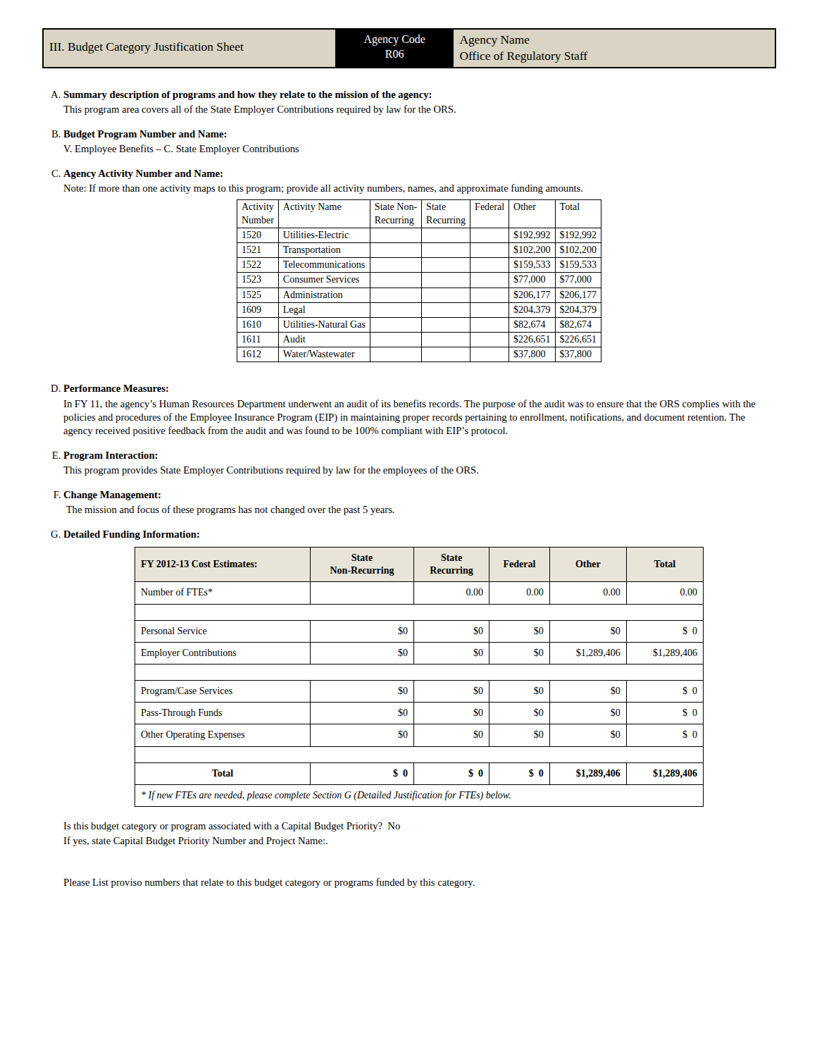III. Budget Category Justification Sheet
Agency Code
R06
Agency Name
Office of Regulatory Staff
Summary description of programs and how they relate to the mission of the agency:
This program area covers all of the State Employer Contributions required by law for the ORS.
Budget Program Number and Name:
V. Employee Benefits – C. State Employer Contributions
Agency Activity Number and Name:
Note: If more than one activity maps to this program; provide all activity numbers, names, and approximate funding amounts.
| Activity Number | Activity Name | State Non- Recurring | State Recurring | Federal | Other | Total |
| --- | --- | --- | --- | --- | --- | --- |
| 1520 | Utilities-Electric | | | | $192,992 | $192,992 |
| 1521 | Transportation | | | | $102,200 | $102,200 |
| 1522 | Telecommunications | | | | $159,533 | $159,533 |
| 1523 | Consumer Services | | | | $77,000 | $77,000 |
| 1525 | Administration | | | | $206,177 | $206,177 |
| 1609 | Legal | | | | $204,379 | $204,379 |
| 1610 | Utilities-Natural Gas | | | | $82,674 | $82,674 |
| 1611 | Audit | | | | $226,651 | $226,651 |
| 1612 | Water/Wastewater | | | | $37,800 | $37,800 |
Performance Measures:
In FY 11, the agency’s Human Resources Department underwent an audit of its benefits records. The purpose of the audit was to ensure that the ORS complies with the policies and procedures of the Employee Insurance Program (EIP) in maintaining proper records pertaining to enrollment, notifications, and document retention. The agency received positive feedback from the audit and was found to be 100% compliant with EIP’s protocol.
Program Interaction:
This program provides State Employer Contributions required by law for the employees of the ORS.
Change Management:
The mission and focus of these programs has not changed over the past 5 years.
Detailed Funding Information:
| FY 2012-13 Cost Estimates: | State Non-Recurring | State Recurring | Federal | Other | Total |
| --- | --- | --- | --- | --- | --- |
| Number of FTEs* | | 0.00 | 0.00 | 0.00 | 0.00 |
| Personal Service | $0 | $0 | $0 | $0 | $ 0 |
| Employer Contributions | $0 | $0 | $0 | $1,289,406 | $1,289,406 |
| Program/Case Services | $0 | $0 | $0 | $0 | $ 0 |
| Pass-Through Funds | $0 | $0 | $0 | $0 | $ 0 |
| Other Operating Expenses | $0 | $0 | $0 | $0 | $ 0 |
| Total | $ 0 | $ 0 | $ 0 | $1,289,406 | $1,289,406 |
| * If new FTEs are needed, please complete Section G (Detailed Justification for FTEs) below. |
Is this budget category or program associated with a Capital Budget Priority? No
If yes, state Capital Budget Priority Number and Project Name:.
Please List proviso numbers that relate to this budget category or programs funded by this category.